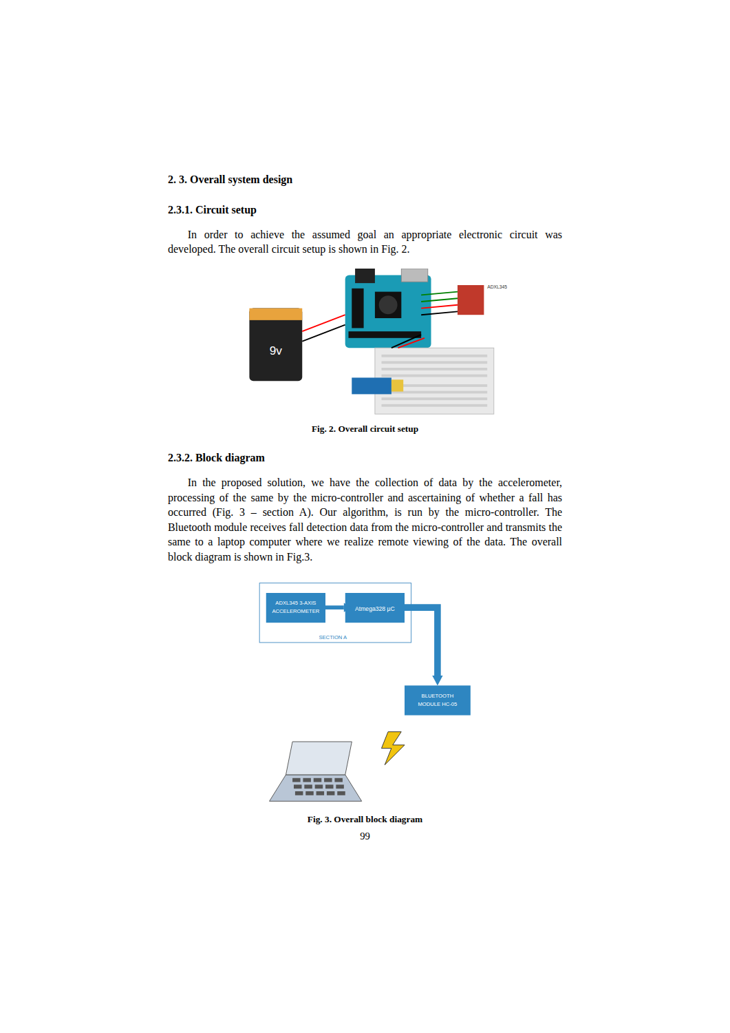2. 3. Overall system design
2.3.1. Circuit setup
In order to achieve the assumed goal an appropriate electronic circuit was developed. The overall circuit setup is shown in Fig. 2.
Fig. 2. Overall circuit setup
2.3.2. Block diagram
In the proposed solution, we have the collection of data by the accelerometer, processing of the same by the micro-controller and ascertaining of whether a fall has occurred (Fig. 3 – section A). Our algorithm, is run by the micro-controller. The Bluetooth module receives fall detection data from the micro-controller and transmits the same to a laptop computer where we realize remote viewing of the data. The overall block diagram is shown in Fig.3.
Fig. 3. Overall block diagram
99